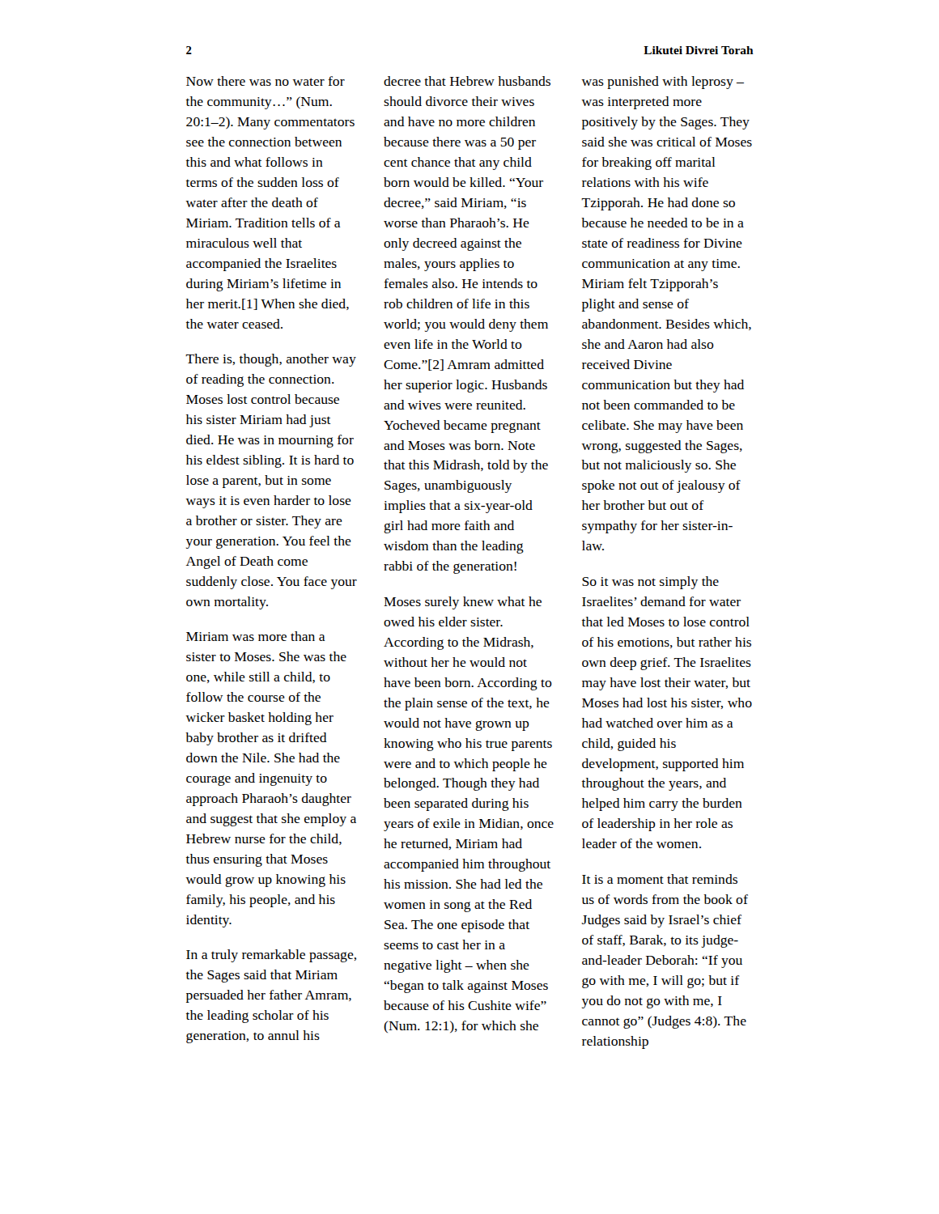2 Likutei Divrei Torah
Now there was no water for the community…” (Num. 20:1–2). Many commentators see the connection between this and what follows in terms of the sudden loss of water after the death of Miriam. Tradition tells of a miraculous well that accompanied the Israelites during Miriam’s lifetime in her merit.[1] When she died, the water ceased.
There is, though, another way of reading the connection. Moses lost control because his sister Miriam had just died. He was in mourning for his eldest sibling. It is hard to lose a parent, but in some ways it is even harder to lose a brother or sister. They are your generation. You feel the Angel of Death come suddenly close. You face your own mortality.
Miriam was more than a sister to Moses. She was the one, while still a child, to follow the course of the wicker basket holding her baby brother as it drifted down the Nile. She had the courage and ingenuity to approach Pharaoh’s daughter and suggest that she employ a Hebrew nurse for the child, thus ensuring that Moses would grow up knowing his family, his people, and his identity.
In a truly remarkable passage, the Sages said that Miriam persuaded her father Amram, the leading scholar of his generation, to annul his decree that Hebrew husbands should divorce their wives and have no more children because there was a 50 per cent chance that any child born would be killed. “Your decree,” said Miriam, “is worse than Pharaoh’s. He only decreed against the males, yours applies to females also. He intends to rob children of life in this world; you would deny them even life in the World to Come.”[2] Amram admitted her superior logic. Husbands and wives were reunited. Yocheved became pregnant and Moses was born. Note that this Midrash, told by the Sages, unambiguously implies that a six-year-old girl had more faith and wisdom than the leading rabbi of the generation!
Moses surely knew what he owed his elder sister. According to the Midrash, without her he would not have been born. According to the plain sense of the text, he would not have grown up knowing who his true parents were and to which people he belonged. Though they had been separated during his years of exile in Midian, once he returned, Miriam had accompanied him throughout his mission. She had led the women in song at the Red Sea. The one episode that seems to cast her in a negative light – when she “began to talk against Moses because of his Cushite wife” (Num. 12:1), for which she was punished with leprosy – was interpreted more positively by the Sages. They said she was critical of Moses for breaking off marital relations with his wife Tzipporah. He had done so because he needed to be in a state of readiness for Divine communication at any time. Miriam felt Tzipporah’s plight and sense of abandonment. Besides which, she and Aaron had also received Divine communication but they had not been commanded to be celibate. She may have been wrong, suggested the Sages, but not maliciously so. She spoke not out of jealousy of her brother but out of sympathy for her sister-in-law.
So it was not simply the Israelites’ demand for water that led Moses to lose control of his emotions, but rather his own deep grief. The Israelites may have lost their water, but Moses had lost his sister, who had watched over him as a child, guided his development, supported him throughout the years, and helped him carry the burden of leadership in her role as leader of the women.
It is a moment that reminds us of words from the book of Judges said by Israel’s chief of staff, Barak, to its judge-and-leader Deborah: “If you go with me, I will go; but if you do not go with me, I cannot go” (Judges 4:8). The relationship